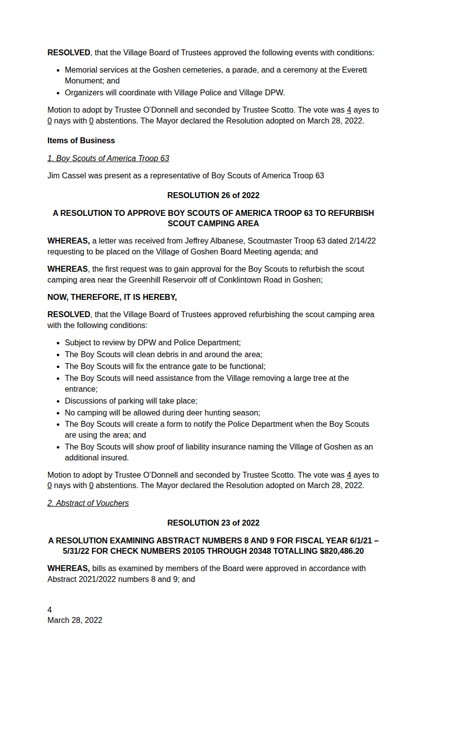RESOLVED, that the Village Board of Trustees approved the following events with conditions:
Memorial services at the Goshen cemeteries, a parade, and a ceremony at the Everett Monument; and
Organizers will coordinate with Village Police and Village DPW.
Motion to adopt by Trustee O’Donnell and seconded by Trustee Scotto. The vote was 4 ayes to 0 nays with 0 abstentions. The Mayor declared the Resolution adopted on March 28, 2022.
Items of Business
1. Boy Scouts of America Troop 63
Jim Cassel was present as a representative of Boy Scouts of America Troop 63
RESOLUTION 26 of 2022
A RESOLUTION TO APPROVE BOY SCOUTS OF AMERICA TROOP 63 TO REFURBISH SCOUT CAMPING AREA
WHEREAS, a letter was received from Jeffrey Albanese, Scoutmaster Troop 63 dated 2/14/22 requesting to be placed on the Village of Goshen Board Meeting agenda; and
WHEREAS, the first request was to gain approval for the Boy Scouts to refurbish the scout camping area near the Greenhill Reservoir off of Conklintown Road in Goshen;
NOW, THEREFORE, IT IS HEREBY,
RESOLVED, that the Village Board of Trustees approved refurbishing the scout camping area with the following conditions:
Subject to review by DPW and Police Department;
The Boy Scouts will clean debris in and around the area;
The Boy Scouts will fix the entrance gate to be functional;
The Boy Scouts will need assistance from the Village removing a large tree at the entrance;
Discussions of parking will take place;
No camping will be allowed during deer hunting season;
The Boy Scouts will create a form to notify the Police Department when the Boy Scouts are using the area; and
The Boy Scouts will show proof of liability insurance naming the Village of Goshen as an additional insured.
Motion to adopt by Trustee O’Donnell and seconded by Trustee Scotto. The vote was 4 ayes to 0 nays with 0 abstentions. The Mayor declared the Resolution adopted on March 28, 2022.
2. Abstract of Vouchers
RESOLUTION 23 of 2022
A RESOLUTION EXAMINING ABSTRACT NUMBERS 8 AND 9 FOR FISCAL YEAR 6/1/21 – 5/31/22 FOR CHECK NUMBERS 20105 THROUGH 20348 TOTALLING $820,486.20
WHEREAS, bills as examined by members of the Board were approved in accordance with Abstract 2021/2022 numbers 8 and 9; and
4
March 28, 2022